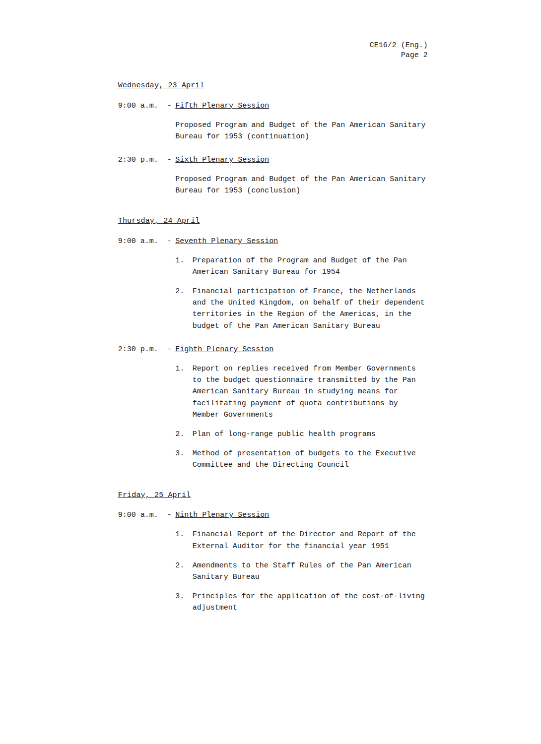CE16/2 (Eng.) Page 2
Wednesday, 23 April
9:00 a.m.-Fifth Plenary Session
Proposed Program and Budget of the Pan American Sanitary Bureau for 1953 (continuation)
2:30 p.m.-Sixth Plenary Session
Proposed Program and Budget of the Pan American Sanitary Bureau for 1953 (conclusion)
Thursday, 24 April
9:00 a.m.-Seventh Plenary Session
1. Preparation of the Program and Budget of the Pan American Sanitary Bureau for 1954
2. Financial participation of France, the Netherlands and the United Kingdom, on behalf of their dependent territories in the Region of the Americas, in the budget of the Pan American Sanitary Bureau
2:30 p.m.-Eighth Plenary Session
1. Report on replies received from Member Governments to the budget questionnaire transmitted by the Pan American Sanitary Bureau in studying means for facilitating payment of quota contributions by Member Governments
2. Plan of long-range public health programs
3. Method of presentation of budgets to the Executive Committee and the Directing Council
Friday, 25 April
9:00 a.m.-Ninth Plenary Session
1. Financial Report of the Director and Report of the External Auditor for the financial year 1951
2. Amendments to the Staff Rules of the Pan American Sanitary Bureau
3. Principles for the application of the cost-of-living adjustment